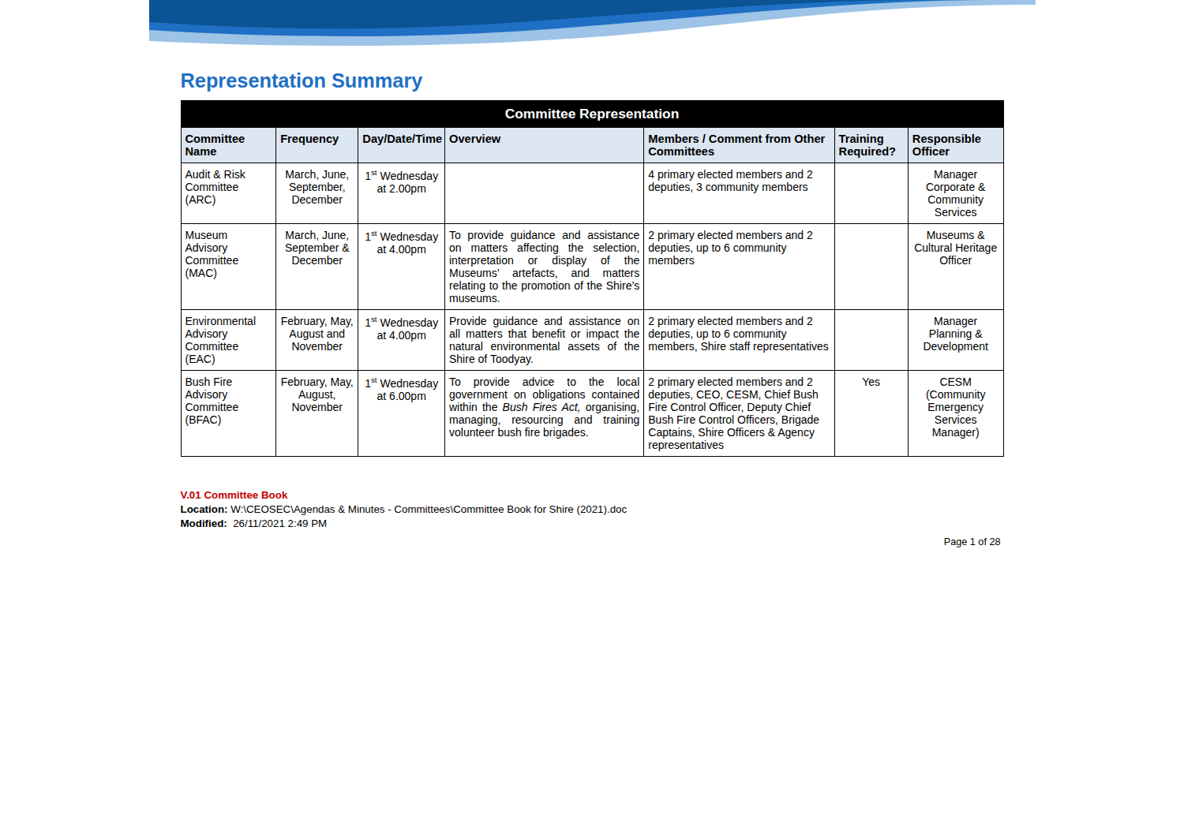Representation Summary
| Committee Representation |
| --- |
| Committee Name | Frequency | Day/Date/Time | Overview | Members / Comment from Other Committees | Training Required? | Responsible Officer |
| Audit & Risk Committee (ARC) | March, June, September, December | 1 st Wednesday at 2.00pm | | 4 primary elected members and 2 deputies, 3 community members | | Manager Corporate & Community Services |
| Museum Advisory Committee (MAC) | March, June, September & December | 1 st Wednesday at 4.00pm | To provide guidance and assistance on matters affecting the selection, interpretation or display of the Museums’ artefacts, and matters relating to the promotion of the Shire’s museums. | 2 primary elected members and 2 deputies, up to 6 community members | | Museums & Cultural Heritage Officer |
| Environmental Advisory Committee (EAC) | February, May, August and November | 1 st Wednesday at 4.00pm | Provide guidance and assistance on all matters that benefit or impact the natural environmental assets of the Shire of Toodyay. | 2 primary elected members and 2 deputies, up to 6 community members, Shire staff representatives | | Manager Planning & Development |
| Bush Fire Advisory Committee (BFAC) | February, May, August, November | 1 st Wednesday at 6.00pm | To provide advice to the local government on obligations contained within the Bush Fires Act, organising, managing, resourcing and training volunteer bush fire brigades. | 2 primary elected members and 2 deputies, CEO, CESM, Chief Bush Fire Control Officer, Deputy Chief Bush Fire Control Officers, Brigade Captains, Shire Officers & Agency representatives | Yes | CESM (Community Emergency Services Manager) |
V.01 Committee Book
Location: W:\CEOSEC\Agendas & Minutes - Committees\Committee Book for Shire (2021).doc
Modified: 26/11/2021 2:49 PM
Page 1 of 28